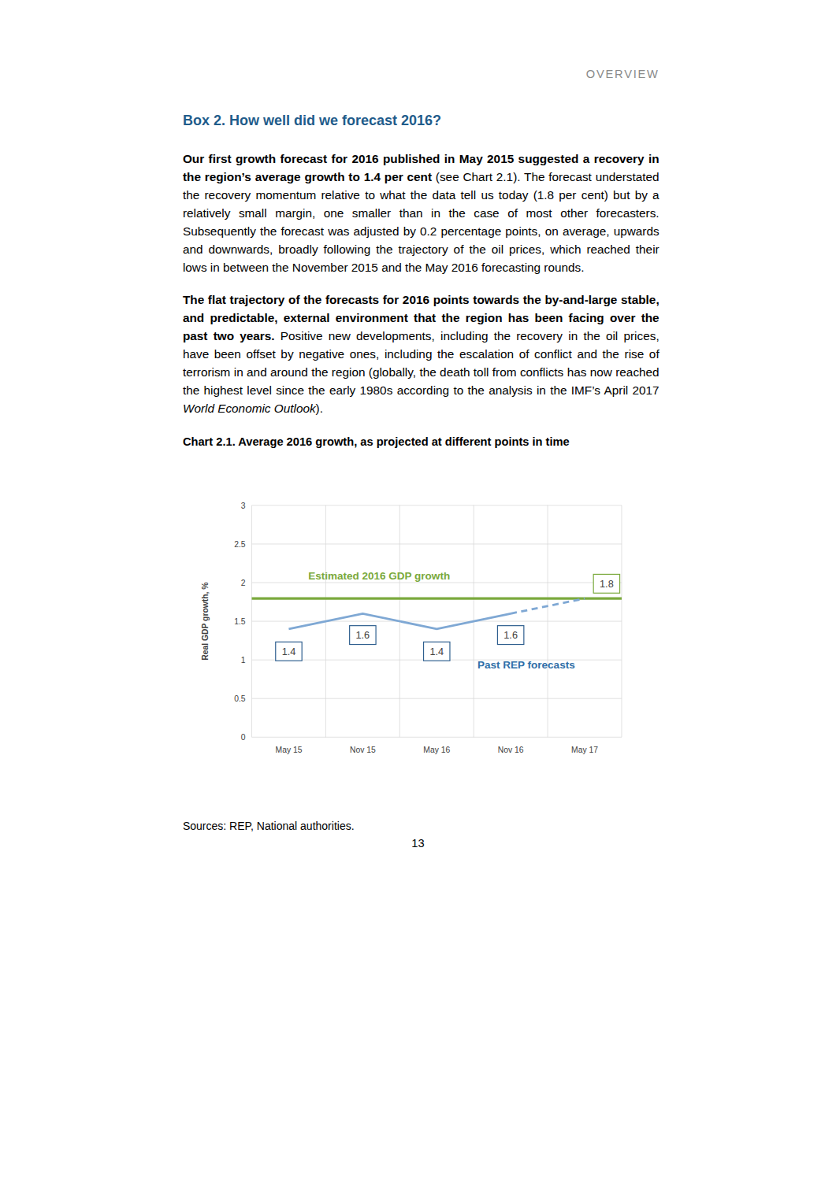OVERVIEW
Box 2. How well did we forecast 2016?
Our first growth forecast for 2016 published in May 2015 suggested a recovery in the region’s average growth to 1.4 per cent (see Chart 2.1). The forecast understated the recovery momentum relative to what the data tell us today (1.8 per cent) but by a relatively small margin, one smaller than in the case of most other forecasters. Subsequently the forecast was adjusted by 0.2 percentage points, on average, upwards and downwards, broadly following the trajectory of the oil prices, which reached their lows in between the November 2015 and the May 2016 forecasting rounds.
The flat trajectory of the forecasts for 2016 points towards the by-and-large stable, and predictable, external environment that the region has been facing over the past two years. Positive new developments, including the recovery in the oil prices, have been offset by negative ones, including the escalation of conflict and the rise of terrorism in and around the region (globally, the death toll from conflicts has now reached the highest level since the early 1980s according to the analysis in the IMF’s April 2017 World Economic Outlook).
Chart 2.1. Average 2016 growth, as projected at different points in time
3 2.5 2 1.5 1 0.5 0 Real GDP growth, % May 15 Nov 15 May 16 Nov 16 May 17 1.8 1.4 1.6 1.4 1.6 Estimated 2016 GDP growth Past REP forecasts
Sources: REP, National authorities.
13